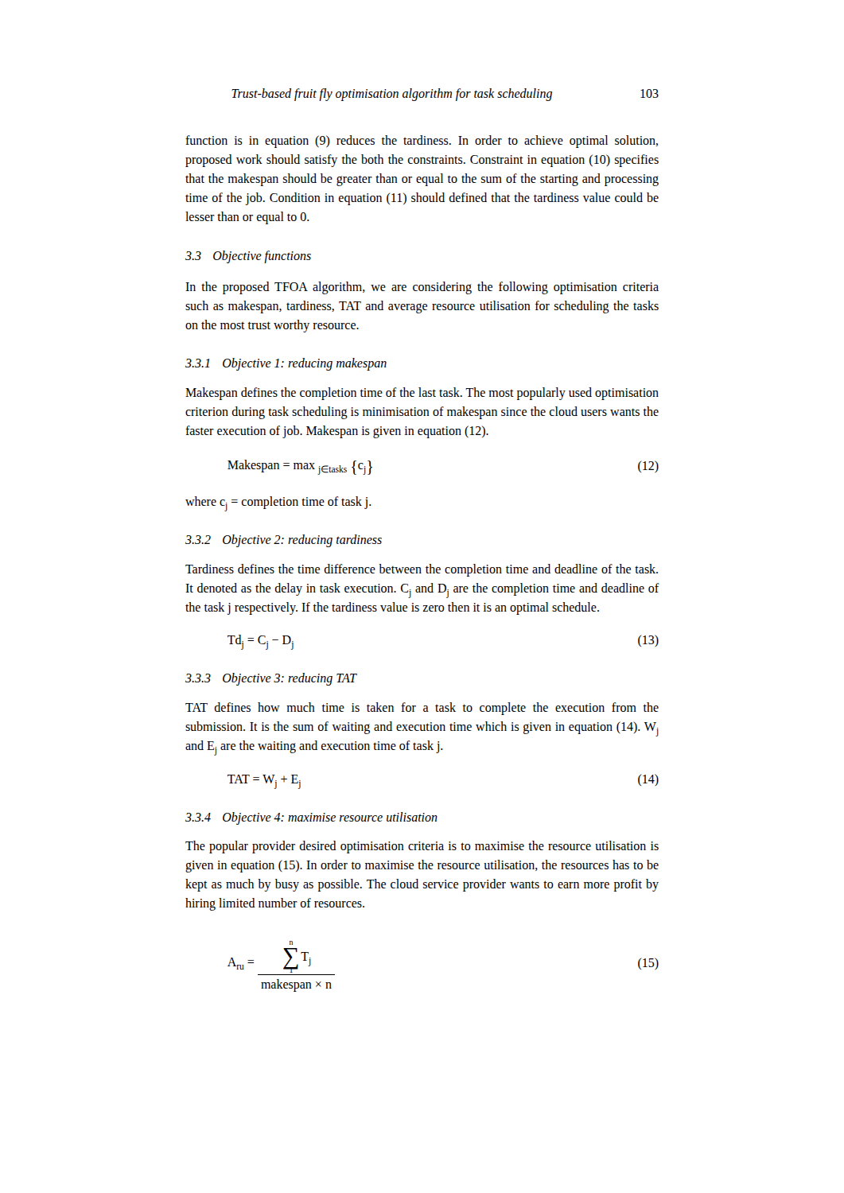Trust-based fruit fly optimisation algorithm for task scheduling 103
function is in equation (9) reduces the tardiness. In order to achieve optimal solution, proposed work should satisfy the both the constraints. Constraint in equation (10) specifies that the makespan should be greater than or equal to the sum of the starting and processing time of the job. Condition in equation (11) should defined that the tardiness value could be lesser than or equal to 0.
3.3 Objective functions
In the proposed TFOA algorithm, we are considering the following optimisation criteria such as makespan, tardiness, TAT and average resource utilisation for scheduling the tasks on the most trust worthy resource.
3.3.1 Objective 1: reducing makespan
Makespan defines the completion time of the last task. The most popularly used optimisation criterion during task scheduling is minimisation of makespan since the cloud users wants the faster execution of job. Makespan is given in equation (12).
Makespan = max j∈tasks {cj} (12)
where cj = completion time of task j.
3.3.2 Objective 2: reducing tardiness
Tardiness defines the time difference between the completion time and deadline of the task. It denoted as the delay in task execution. Cj and Dj are the completion time and deadline of the task j respectively. If the tardiness value is zero then it is an optimal schedule.
Tdj = Cj − Dj (13)
3.3.3 Objective 3: reducing TAT
TAT defines how much time is taken for a task to complete the execution from the submission. It is the sum of waiting and execution time which is given in equation (14). Wj and Ej are the waiting and execution time of task j.
TAT = Wj + Ej (14)
3.3.4 Objective 4: maximise resource utilisation
The popular provider desired optimisation criteria is to maximise the resource utilisation is given in equation (15). In order to maximise the resource utilisation, the resources has to be kept as much by busy as possible. The cloud service provider wants to earn more profit by hiring limited number of resources.
Aru = n ∑ 1 Tj makespan × n (15)